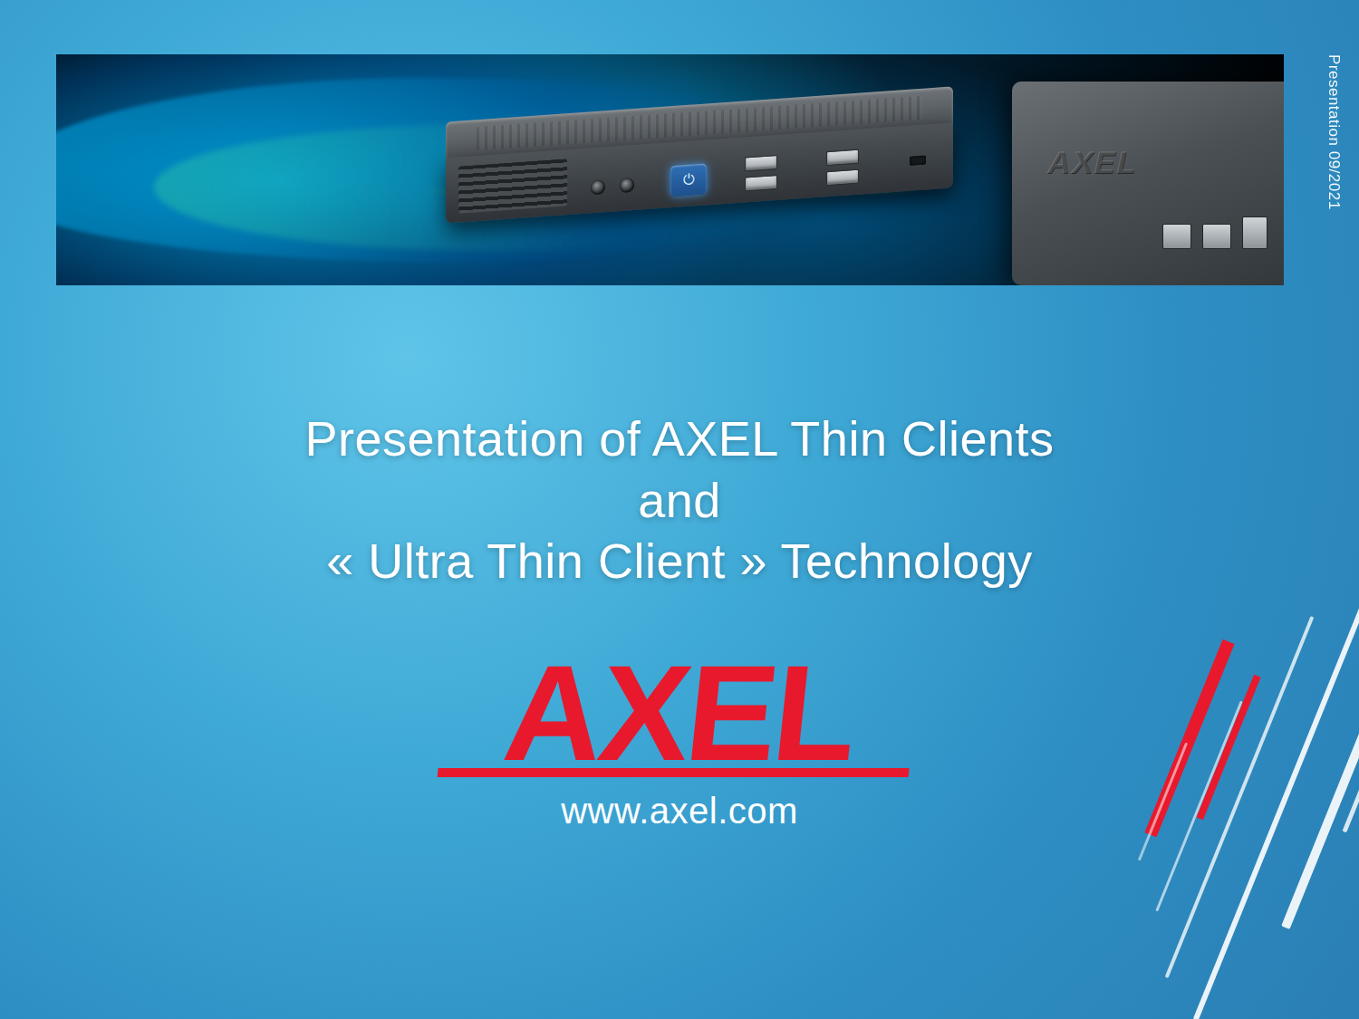⏻
AXEL
Presentation 09/2021
Presentation of AXEL Thin Clients
and
« Ultra Thin Client » Technology
AXEL
www.axel.com